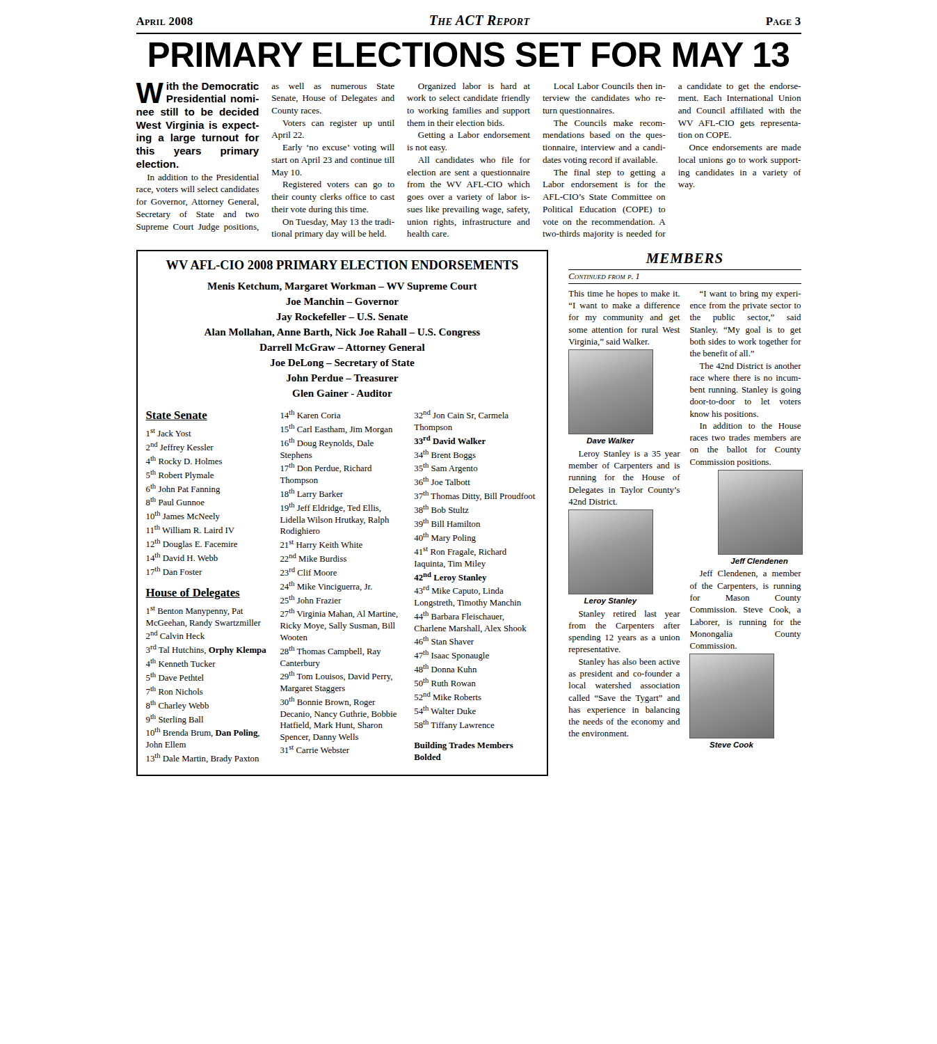April 2008
The ACT Report
Page 3
Primary Elections Set for May 13
With the Democratic Presidential nominee still to be decided West Virginia is expecting a large turnout for this years primary election.
In addition to the Presidential race, voters will select candidates for Governor, Attorney General, Secretary of State and two Supreme Court Judge positions, as well as numerous State Senate, House of Delegates and County races.
Voters can register up until April 22.
Early ‘no excuse’ voting will start on April 23 and continue till May 10.
Registered voters can go to their county clerks office to cast their vote during this time.
On Tuesday, May 13 the traditional primary day will be held.
Organized labor is hard at work to select candidate friendly to working families and support them in their election bids.
Getting a Labor endorsement is not easy.
All candidates who file for election are sent a questionnaire from the WV AFL-CIO which goes over a variety of labor issues like prevailing wage, safety, union rights, infrastructure and health care.
Local Labor Councils then interview the candidates who return questionnaires.
The Councils make recommendations based on the questionnaire, interview and a candidates voting record if available.
The final step to getting a Labor endorsement is for the AFL-CIO’s State Committee on Political Education (COPE) to vote on the recommendation. A two-thirds majority is needed for a candidate to get the endorsement. Each International Union and Council affiliated with the WV AFL-CIO gets representation on COPE.
Once endorsements are made local unions go to work supporting candidates in a variety of way.
WV AFL-CIO 2008 PRIMARY ELECTION ENDORSEMENTS
Menis Ketchum, Margaret Workman – WV Supreme Court
Joe Manchin – Governor
Jay Rockefeller – U.S. Senate
Alan Mollahan, Anne Barth, Nick Joe Rahall – U.S. Congress
Darrell McGraw – Attorney General
Joe DeLong – Secretary of State
John Perdue – Treasurer
Glen Gainer - Auditor
State Senate
1st Jack Yost
2nd Jeffrey Kessler
4th Rocky D. Holmes
5th Robert Plymale
6th John Pat Fanning
8th Paul Gunnoe
10th James McNeely
11th William R. Laird IV
12th Douglas E. Facemire
14th David H. Webb
17th Dan Foster
House of Delegates
1st Benton Manypenny, Pat McGeehan, Randy Swartzmiller
2nd Calvin Heck
3rd Tal Hutchins, Orphy Klempa
4th Kenneth Tucker
5th Dave Pethtel
7th Ron Nichols
8th Charley Webb
9th Sterling Ball
10th Brenda Brum, Dan Poling, John Ellem
13th Dale Martin, Brady Paxton
14th Karen Coria
15th Carl Eastham, Jim Morgan
16th Doug Reynolds, Dale Stephens
17th Don Perdue, Richard Thompson
18th Larry Barker
19th Jeff Eldridge, Ted Ellis, Lidella Wilson Hrutkay, Ralph Rodighiero
21st Harry Keith White
22nd Mike Burdiss
23rd Clif Moore
24th Mike Vinciguerra, Jr.
25th John Frazier
27th Virginia Mahan, Al Martine, Ricky Moye, Sally Susman, Bill Wooten
28th Thomas Campbell, Ray Canterbury
29th Tom Louisos, David Perry, Margaret Staggers
30th Bonnie Brown, Roger Decanio, Nancy Guthrie, Bobbie Hatfield, Mark Hunt, Sharon Spencer, Danny Wells
31st Carrie Webster
32nd Jon Cain Sr, Carmela Thompson
33rd David Walker
34th Brent Boggs
35th Sam Argento
36th Joe Talbott
37th Thomas Ditty, Bill Proudfoot
38th Bob Stultz
39th Bill Hamilton
40th Mary Poling
41st Ron Fragale, Richard Iaquinta, Tim Miley
42nd Leroy Stanley
43rd Mike Caputo, Linda Longstreth, Timothy Manchin
44th Barbara Fleischauer, Charlene Marshall, Alex Shook
46th Stan Shaver
47th Isaac Sponaugle
48th Donna Kuhn
50th Ruth Rowan
52nd Mike Roberts
54th Walter Duke
58th Tiffany Lawrence
Building Trades Members Bolded
MEMBERS
Continued from p. 1
This time he hopes to make it. “I want to make a difference for my community and get some attention for rural West Virginia,” said Walker.
Dave Walker
Leroy Stanley is a 35 year member of Carpenters and is running for the House of Delegates in Taylor County’s 42nd District.
Leroy Stanley
Stanley retired last year from the Carpenters after spending 12 years as a union representative.
Stanley has also been active as president and co-founder a local watershed association called “Save the Tygart” and has experience in balancing the needs of the economy and the environment.
“I want to bring my experience from the private sector to the public sector,” said Stanley. “My goal is to get both sides to work together for the benefit of all.”
The 42nd District is another race where there is no incumbent running. Stanley is going door-to-door to let voters know his positions.
In addition to the House races two trades members are on the ballot for County Commission positions.
Jeff Clendenen
Jeff Clendenen, a member of the Carpenters, is running for Mason County Commission. Steve Cook, a Laborer, is running for the Monongalia County Commission.
Steve Cook